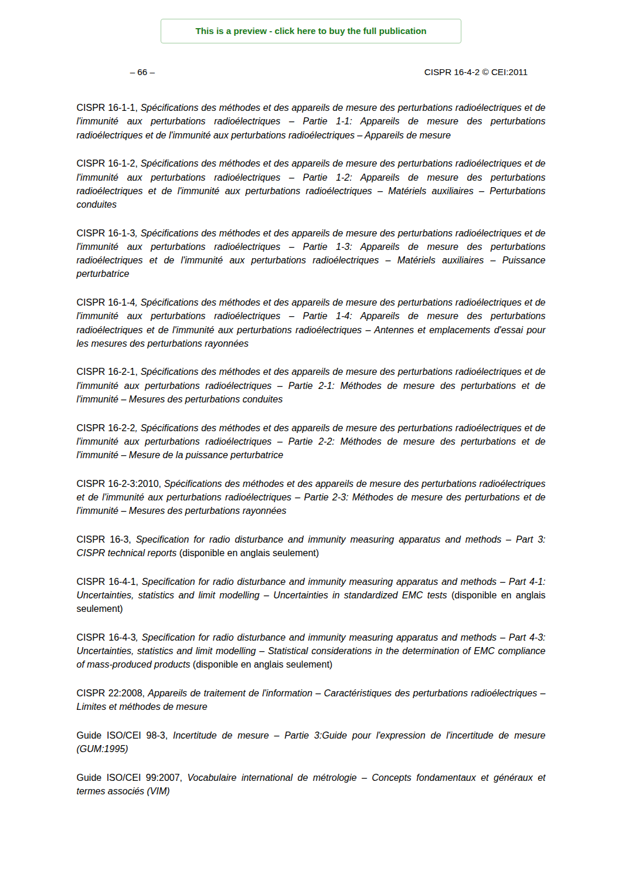This is a preview - click here to buy the full publication
– 66 – CISPR 16-4-2 © CEI:2011
CISPR 16-1-1, Spécifications des méthodes et des appareils de mesure des perturbations radioélectriques et de l'immunité aux perturbations radioélectriques – Partie 1-1: Appareils de mesure des perturbations radioélectriques et de l'immunité aux perturbations radioélectriques – Appareils de mesure
CISPR 16-1-2, Spécifications des méthodes et des appareils de mesure des perturbations radioélectriques et de l'immunité aux perturbations radioélectriques – Partie 1-2: Appareils de mesure des perturbations radioélectriques et de l'immunité aux perturbations radioélectriques – Matériels auxiliaires – Perturbations conduites
CISPR 16-1-3, Spécifications des méthodes et des appareils de mesure des perturbations radioélectriques et de l'immunité aux perturbations radioélectriques – Partie 1-3: Appareils de mesure des perturbations radioélectriques et de l'immunité aux perturbations radioélectriques – Matériels auxiliaires – Puissance perturbatrice
CISPR 16-1-4, Spécifications des méthodes et des appareils de mesure des perturbations radioélectriques et de l'immunité aux perturbations radioélectriques – Partie 1-4: Appareils de mesure des perturbations radioélectriques et de l'immunité aux perturbations radioélectriques – Antennes et emplacements d'essai pour les mesures des perturbations rayonnées
CISPR 16-2-1, Spécifications des méthodes et des appareils de mesure des perturbations radioélectriques et de l'immunité aux perturbations radioélectriques – Partie 2-1: Méthodes de mesure des perturbations et de l'immunité – Mesures des perturbations conduites
CISPR 16-2-2, Spécifications des méthodes et des appareils de mesure des perturbations radioélectriques et de l'immunité aux perturbations radioélectriques – Partie 2-2: Méthodes de mesure des perturbations et de l'immunité – Mesure de la puissance perturbatrice
CISPR 16-2-3:2010, Spécifications des méthodes et des appareils de mesure des perturbations radioélectriques et de l'immunité aux perturbations radioélectriques – Partie 2-3: Méthodes de mesure des perturbations et de l'immunité – Mesures des perturbations rayonnées
CISPR 16-3, Specification for radio disturbance and immunity measuring apparatus and methods – Part 3: CISPR technical reports (disponible en anglais seulement)
CISPR 16-4-1, Specification for radio disturbance and immunity measuring apparatus and methods – Part 4-1: Uncertainties, statistics and limit modelling – Uncertainties in standardized EMC tests (disponible en anglais seulement)
CISPR 16-4-3, Specification for radio disturbance and immunity measuring apparatus and methods – Part 4-3: Uncertainties, statistics and limit modelling – Statistical considerations in the determination of EMC compliance of mass-produced products (disponible en anglais seulement)
CISPR 22:2008, Appareils de traitement de l'information – Caractéristiques des perturbations radioélectriques – Limites et méthodes de mesure
Guide ISO/CEI 98-3, Incertitude de mesure – Partie 3:Guide pour l'expression de l'incertitude de mesure (GUM:1995)
Guide ISO/CEI 99:2007, Vocabulaire international de métrologie – Concepts fondamentaux et généraux et termes associés (VIM)